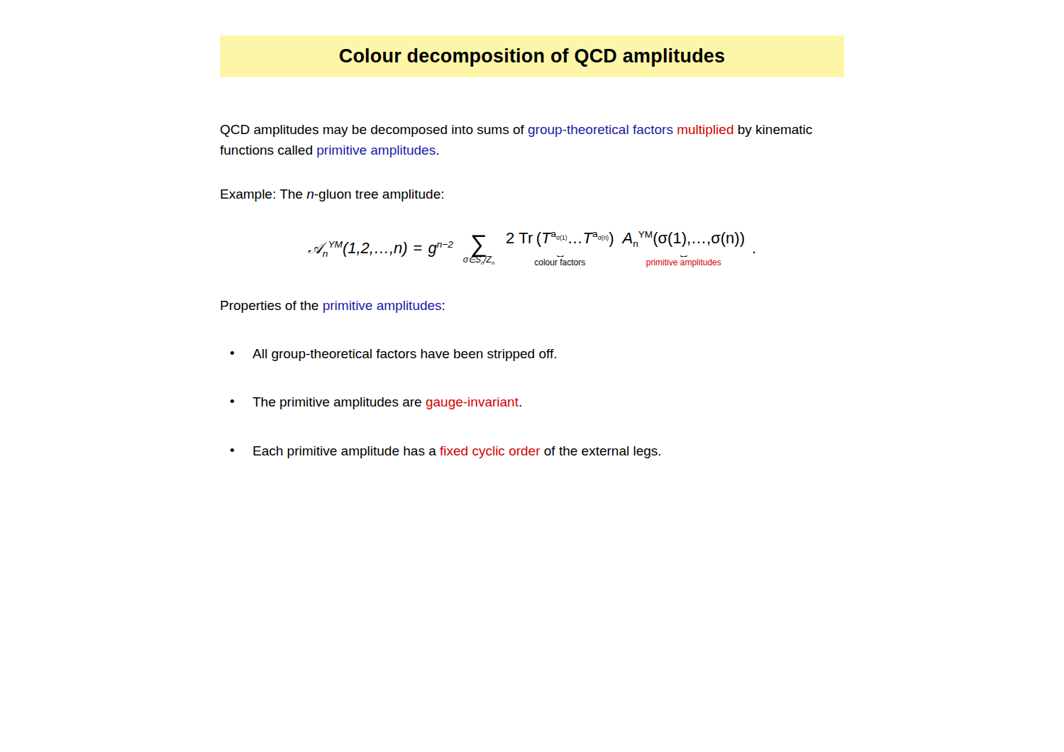Colour decomposition of QCD amplitudes
QCD amplitudes may be decomposed into sums of group-theoretical factors multiplied by kinematic functions called primitive amplitudes.
Example: The n-gluon tree amplitude:
| 𝒜 n YM (1,2,…,n) | = | g n−2 | ∑ σ∈S n /Z n | 2 Tr ( T a σ(1) … T a σ(n) ) ⏟ colour factors | A n YM (σ(1),…,σ(n)) ⏟ primitive amplitudes | . |
Properties of the primitive amplitudes:
All group-theoretical factors have been stripped off.
The primitive amplitudes are gauge-invariant.
Each primitive amplitude has a fixed cyclic order of the external legs.